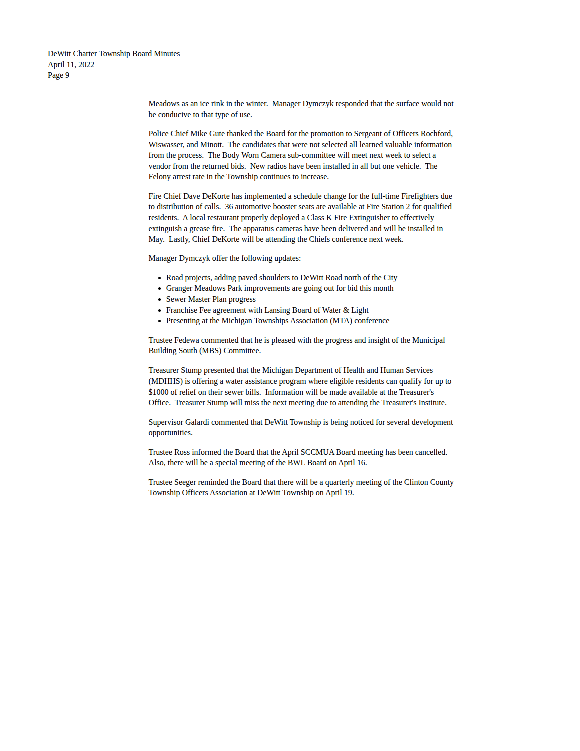DeWitt Charter Township Board Minutes
April 11, 2022
Page 9
Meadows as an ice rink in the winter. Manager Dymczyk responded that the surface would not be conducive to that type of use.
Police Chief Mike Gute thanked the Board for the promotion to Sergeant of Officers Rochford, Wiswasser, and Minott. The candidates that were not selected all learned valuable information from the process. The Body Worn Camera sub-committee will meet next week to select a vendor from the returned bids. New radios have been installed in all but one vehicle. The Felony arrest rate in the Township continues to increase.
Fire Chief Dave DeKorte has implemented a schedule change for the full-time Firefighters due to distribution of calls. 36 automotive booster seats are available at Fire Station 2 for qualified residents. A local restaurant properly deployed a Class K Fire Extinguisher to effectively extinguish a grease fire. The apparatus cameras have been delivered and will be installed in May. Lastly, Chief DeKorte will be attending the Chiefs conference next week.
Manager Dymczyk offer the following updates:
Road projects, adding paved shoulders to DeWitt Road north of the City
Granger Meadows Park improvements are going out for bid this month
Sewer Master Plan progress
Franchise Fee agreement with Lansing Board of Water & Light
Presenting at the Michigan Townships Association (MTA) conference
Trustee Fedewa commented that he is pleased with the progress and insight of the Municipal Building South (MBS) Committee.
Treasurer Stump presented that the Michigan Department of Health and Human Services (MDHHS) is offering a water assistance program where eligible residents can qualify for up to $1000 of relief on their sewer bills. Information will be made available at the Treasurer's Office. Treasurer Stump will miss the next meeting due to attending the Treasurer's Institute.
Supervisor Galardi commented that DeWitt Township is being noticed for several development opportunities.
Trustee Ross informed the Board that the April SCCMUA Board meeting has been cancelled. Also, there will be a special meeting of the BWL Board on April 16.
Trustee Seeger reminded the Board that there will be a quarterly meeting of the Clinton County Township Officers Association at DeWitt Township on April 19.